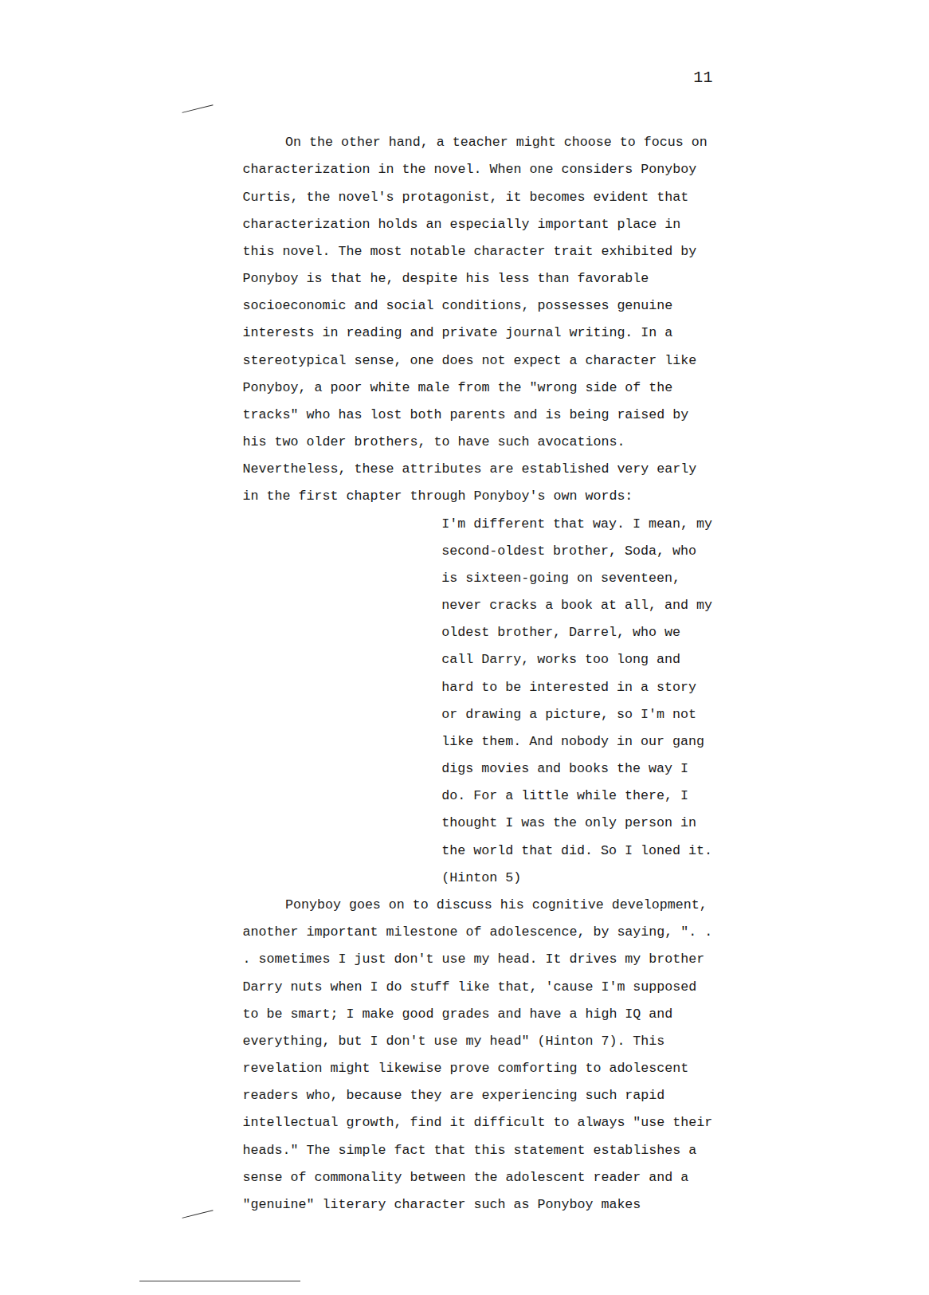11
On the other hand, a teacher might choose to focus on characterization in the novel. When one considers Ponyboy Curtis, the novel's protagonist, it becomes evident that characterization holds an especially important place in this novel. The most notable character trait exhibited by Ponyboy is that he, despite his less than favorable socioeconomic and social conditions, possesses genuine interests in reading and private journal writing. In a stereotypical sense, one does not expect a character like Ponyboy, a poor white male from the "wrong side of the tracks" who has lost both parents and is being raised by his two older brothers, to have such avocations. Nevertheless, these attributes are established very early in the first chapter through Ponyboy's own words:
I'm different that way. I mean, my second-oldest brother, Soda, who is sixteen-going on seventeen, never cracks a book at all, and my oldest brother, Darrel, who we call Darry, works too long and hard to be interested in a story or drawing a picture, so I'm not like them. And nobody in our gang digs movies and books the way I do. For a little while there, I thought I was the only person in the world that did. So I loned it. (Hinton 5)
Ponyboy goes on to discuss his cognitive development, another important milestone of adolescence, by saying, ". . . sometimes I just don't use my head. It drives my brother Darry nuts when I do stuff like that, 'cause I'm supposed to be smart; I make good grades and have a high IQ and everything, but I don't use my head" (Hinton 7). This revelation might likewise prove comforting to adolescent readers who, because they are experiencing such rapid intellectual growth, find it difficult to always "use their heads." The simple fact that this statement establishes a sense of commonality between the adolescent reader and a "genuine" literary character such as Ponyboy makes